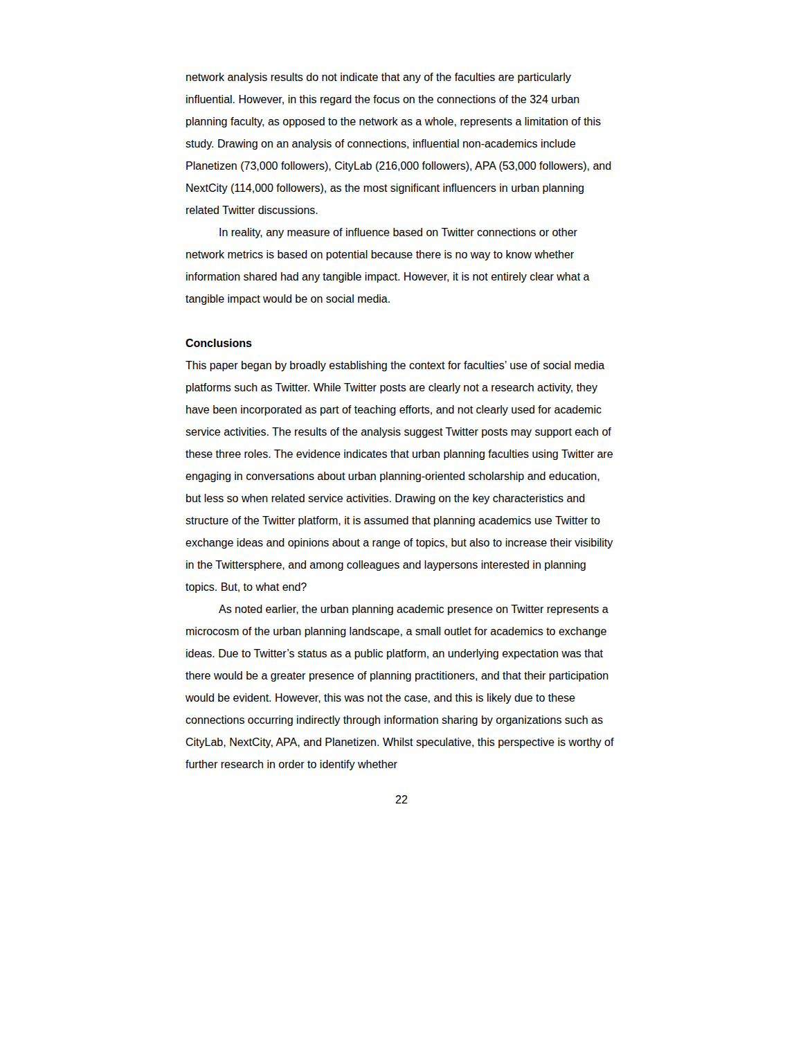network analysis results do not indicate that any of the faculties are particularly influential. However, in this regard the focus on the connections of the 324 urban planning faculty, as opposed to the network as a whole, represents a limitation of this study. Drawing on an analysis of connections, influential non-academics include Planetizen (73,000 followers), CityLab (216,000 followers), APA (53,000 followers), and NextCity (114,000 followers), as the most significant influencers in urban planning related Twitter discussions.
In reality, any measure of influence based on Twitter connections or other network metrics is based on potential because there is no way to know whether information shared had any tangible impact. However, it is not entirely clear what a tangible impact would be on social media.
Conclusions
This paper began by broadly establishing the context for faculties’ use of social media platforms such as Twitter. While Twitter posts are clearly not a research activity, they have been incorporated as part of teaching efforts, and not clearly used for academic service activities. The results of the analysis suggest Twitter posts may support each of these three roles. The evidence indicates that urban planning faculties using Twitter are engaging in conversations about urban planning-oriented scholarship and education, but less so when related service activities. Drawing on the key characteristics and structure of the Twitter platform, it is assumed that planning academics use Twitter to exchange ideas and opinions about a range of topics, but also to increase their visibility in the Twittersphere, and among colleagues and laypersons interested in planning topics. But, to what end?
As noted earlier, the urban planning academic presence on Twitter represents a microcosm of the urban planning landscape, a small outlet for academics to exchange ideas. Due to Twitter’s status as a public platform, an underlying expectation was that there would be a greater presence of planning practitioners, and that their participation would be evident. However, this was not the case, and this is likely due to these connections occurring indirectly through information sharing by organizations such as CityLab, NextCity, APA, and Planetizen. Whilst speculative, this perspective is worthy of further research in order to identify whether
22